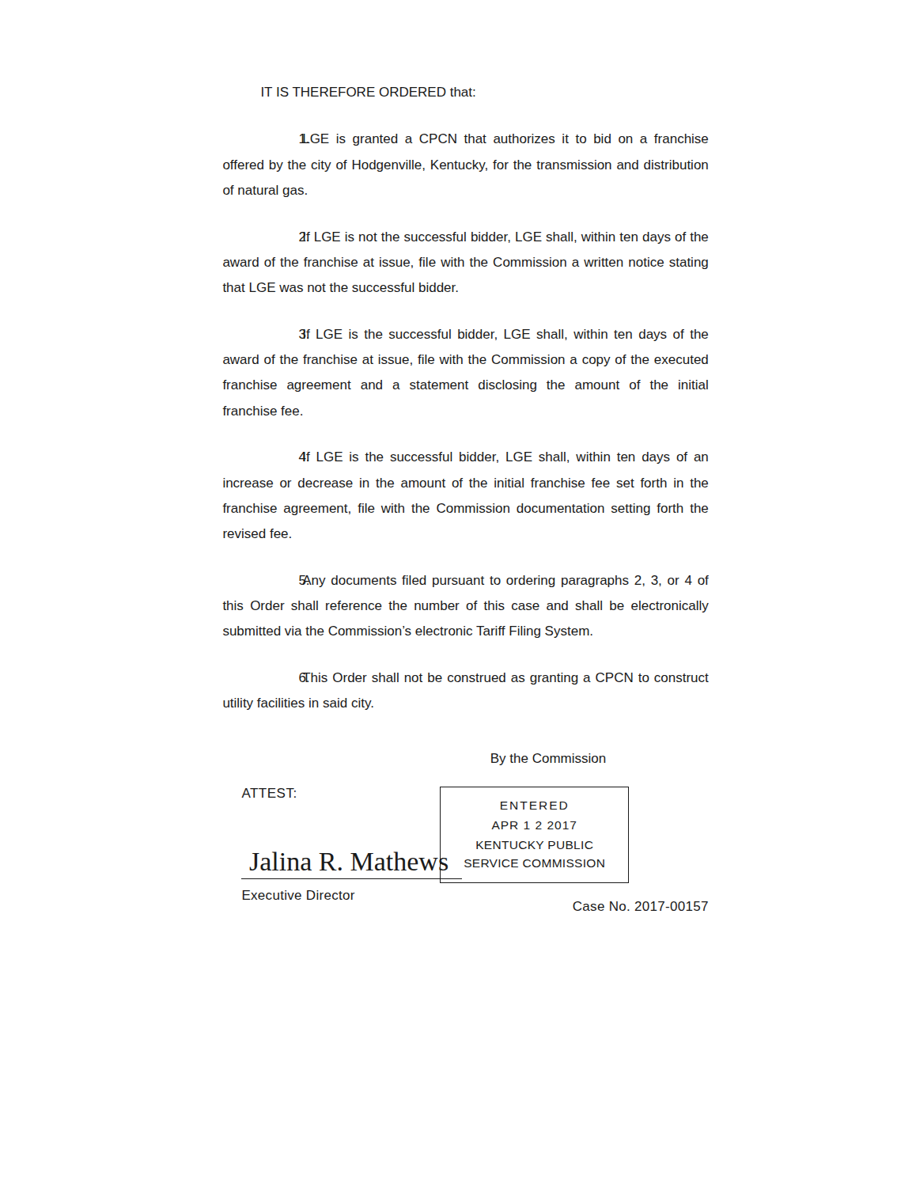IT IS THEREFORE ORDERED that:
1. LGE is granted a CPCN that authorizes it to bid on a franchise offered by the city of Hodgenville, Kentucky, for the transmission and distribution of natural gas.
2. If LGE is not the successful bidder, LGE shall, within ten days of the award of the franchise at issue, file with the Commission a written notice stating that LGE was not the successful bidder.
3. If LGE is the successful bidder, LGE shall, within ten days of the award of the franchise at issue, file with the Commission a copy of the executed franchise agreement and a statement disclosing the amount of the initial franchise fee.
4. If LGE is the successful bidder, LGE shall, within ten days of an increase or decrease in the amount of the initial franchise fee set forth in the franchise agreement, file with the Commission documentation setting forth the revised fee.
5. Any documents filed pursuant to ordering paragraphs 2, 3, or 4 of this Order shall reference the number of this case and shall be electronically submitted via the Commission’s electronic Tariff Filing System.
6. This Order shall not be construed as granting a CPCN to construct utility facilities in said city.
By the Commission
ENTERED
APR 1 2 2017
KENTUCKY PUBLIC
SERVICE COMMISSION
ATTEST:
Jalina R. Mathews
Executive Director
Case No. 2017-00157